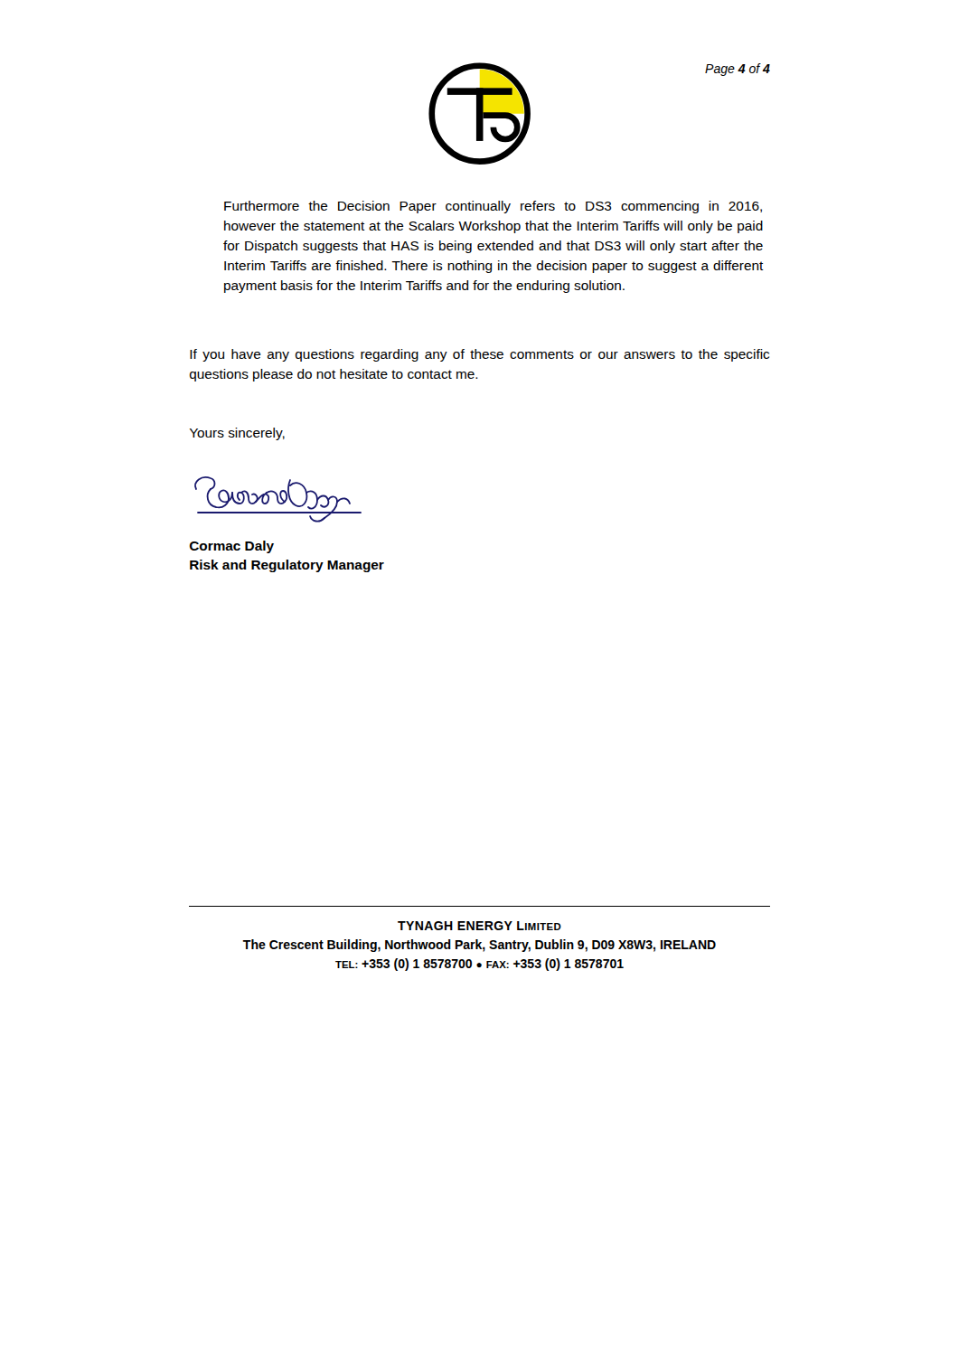Page 4 of 4
Furthermore the Decision Paper continually refers to DS3 commencing in 2016, however the statement at the Scalars Workshop that the Interim Tariffs will only be paid for Dispatch suggests that HAS is being extended and that DS3 will only start after the Interim Tariffs are finished. There is nothing in the decision paper to suggest a different payment basis for the Interim Tariffs and for the enduring solution.
If you have any questions regarding any of these comments or our answers to the specific questions please do not hesitate to contact me.
Yours sincerely,
Cormac Daly
Risk and Regulatory Manager
TYNAGH ENERGY LIMITED
The Crescent Building, Northwood Park, Santry, Dublin 9, D09 X8W3, IRELAND
TEL: +353 (0) 1 8578700 ● FAX: +353 (0) 1 8578701